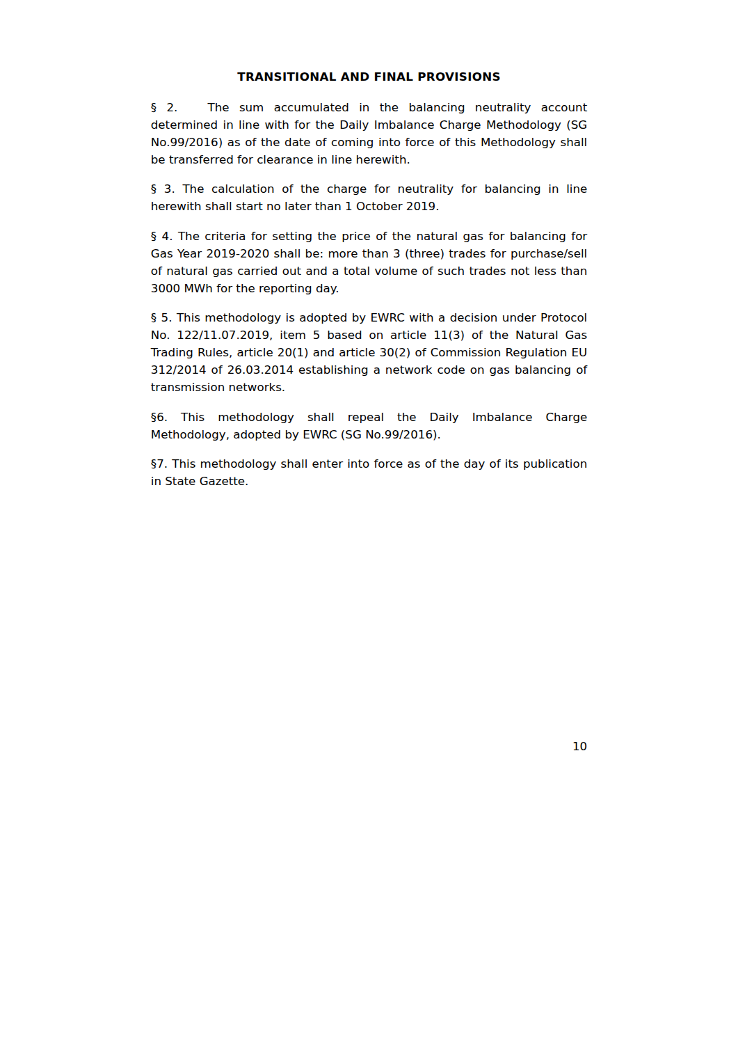TRANSITIONAL AND FINAL PROVISIONS
§ 2. The sum accumulated in the balancing neutrality account determined in line with for the Daily Imbalance Charge Methodology (SG No.99/2016) as of the date of coming into force of this Methodology shall be transferred for clearance in line herewith.
§ 3. The calculation of the charge for neutrality for balancing in line herewith shall start no later than 1 October 2019.
§ 4. The criteria for setting the price of the natural gas for balancing for Gas Year 2019-2020 shall be: more than 3 (three) trades for purchase/sell of natural gas carried out and a total volume of such trades not less than 3000 MWh for the reporting day.
§ 5. This methodology is adopted by EWRC with a decision under Protocol No. 122/11.07.2019, item 5 based on article 11(3) of the Natural Gas Trading Rules, article 20(1) and article 30(2) of Commission Regulation EU 312/2014 of 26.03.2014 establishing a network code on gas balancing of transmission networks.
§6. This methodology shall repeal the Daily Imbalance Charge Methodology, adopted by EWRC (SG No.99/2016).
§7. This methodology shall enter into force as of the day of its publication in State Gazette.
10